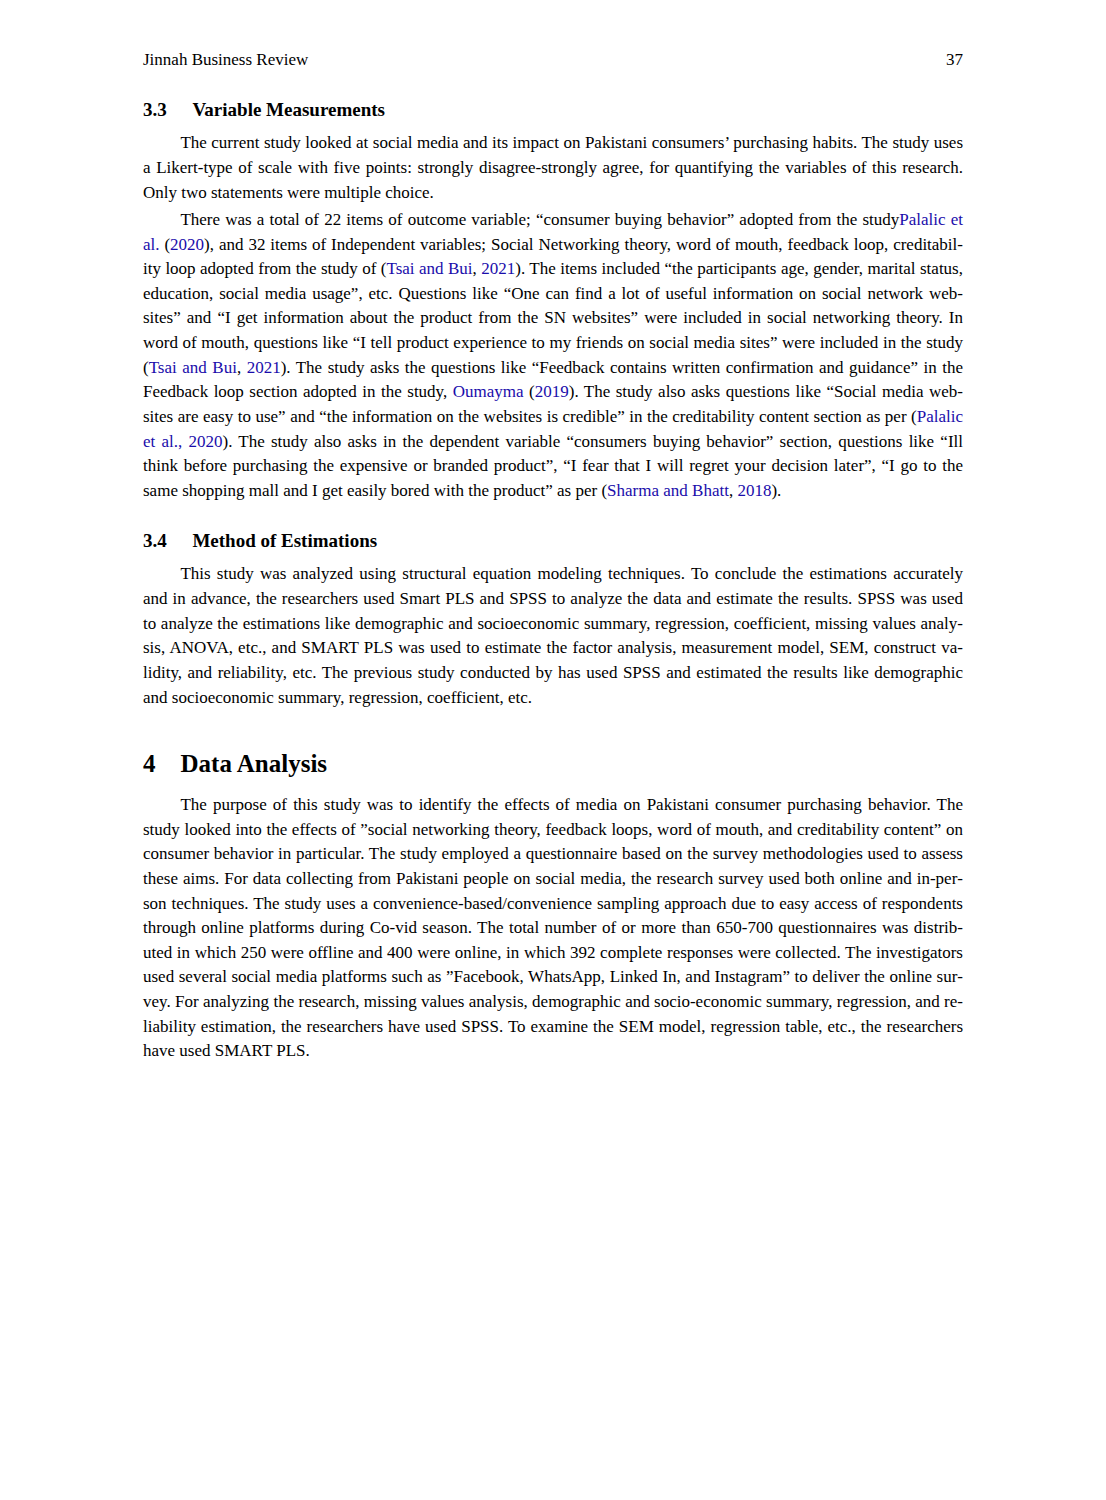Jinnah Business Review 37
3.3 Variable Measurements
The current study looked at social media and its impact on Pakistani consumers’ purchasing habits. The study uses a Likert-type of scale with five points: strongly disagree-strongly agree, for quantifying the variables of this research. Only two statements were multiple choice.
There was a total of 22 items of outcome variable; “consumer buying behavior” adopted from the studyPalalic et al. (2020), and 32 items of Independent variables; Social Networking theory, word of mouth, feedback loop, creditability loop adopted from the study of (Tsai and Bui, 2021). The items included “the participants age, gender, marital status, education, social media usage”, etc. Questions like “One can find a lot of useful information on social network websites” and “I get information about the product from the SN websites” were included in social networking theory. In word of mouth, questions like “I tell product experience to my friends on social media sites” were included in the study (Tsai and Bui, 2021). The study asks the questions like “Feedback contains written confirmation and guidance” in the Feedback loop section adopted in the study, Oumayma (2019). The study also asks questions like “Social media websites are easy to use” and “the information on the websites is credible” in the creditability content section as per (Palalic et al., 2020). The study also asks in the dependent variable “consumers buying behavior” section, questions like “Ill think before purchasing the expensive or branded product”, “I fear that I will regret your decision later”, “I go to the same shopping mall and I get easily bored with the product” as per (Sharma and Bhatt, 2018).
3.4 Method of Estimations
This study was analyzed using structural equation modeling techniques. To conclude the estimations accurately and in advance, the researchers used Smart PLS and SPSS to analyze the data and estimate the results. SPSS was used to analyze the estimations like demographic and socioeconomic summary, regression, coefficient, missing values analysis, ANOVA, etc., and SMART PLS was used to estimate the factor analysis, measurement model, SEM, construct validity, and reliability, etc. The previous study conducted by has used SPSS and estimated the results like demographic and socioeconomic summary, regression, coefficient, etc.
4 Data Analysis
The purpose of this study was to identify the effects of media on Pakistani consumer purchasing behavior. The study looked into the effects of ”social networking theory, feedback loops, word of mouth, and creditability content” on consumer behavior in particular. The study employed a questionnaire based on the survey methodologies used to assess these aims. For data collecting from Pakistani people on social media, the research survey used both online and in-person techniques. The study uses a convenience-based/convenience sampling approach due to easy access of respondents through online platforms during Co-vid season. The total number of or more than 650-700 questionnaires was distributed in which 250 were offline and 400 were online, in which 392 complete responses were collected. The investigators used several social media platforms such as ”Facebook, WhatsApp, Linked In, and Instagram” to deliver the online survey. For analyzing the research, missing values analysis, demographic and socio-economic summary, regression, and reliability estimation, the researchers have used SPSS. To examine the SEM model, regression table, etc., the researchers have used SMART PLS.